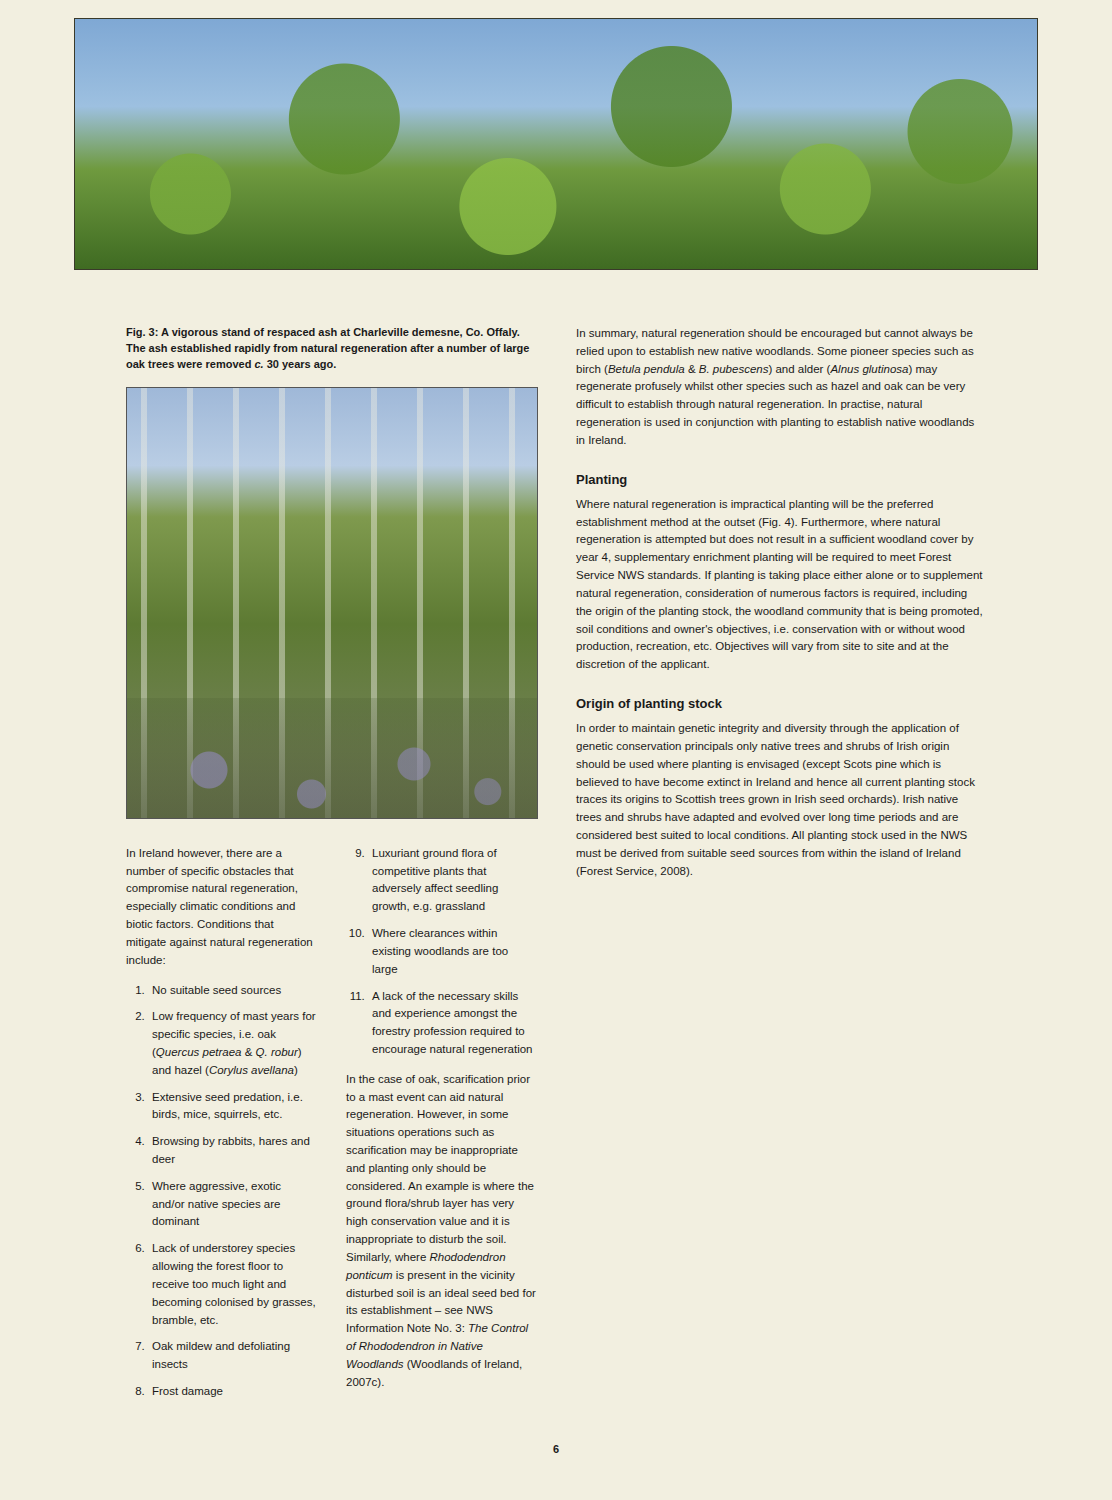Fig. 3: A vigorous stand of respaced ash at Charleville demesne, Co. Offaly. The ash established rapidly from natural regeneration after a number of large oak trees were removed c. 30 years ago.
In Ireland however, there are a number of specific obstacles that compromise natural regeneration, especially climatic conditions and biotic factors. Conditions that mitigate against natural regeneration include:
No suitable seed sources
Low frequency of mast years for specific species, i.e. oak (Quercus petraea & Q. robur) and hazel (Corylus avellana)
Extensive seed predation, i.e. birds, mice, squirrels, etc.
Browsing by rabbits, hares and deer
Where aggressive, exotic and/or native species are dominant
Lack of understorey species allowing the forest floor to receive too much light and becoming colonised by grasses, bramble, etc.
Oak mildew and defoliating insects
Frost damage
Luxuriant ground flora of competitive plants that adversely affect seedling growth, e.g. grassland
Where clearances within existing woodlands are too large
A lack of the necessary skills and experience amongst the forestry profession required to encourage natural regeneration
In the case of oak, scarification prior to a mast event can aid natural regeneration. However, in some situations operations such as scarification may be inappropriate and planting only should be considered. An example is where the ground flora/shrub layer has very high conservation value and it is inappropriate to disturb the soil. Similarly, where Rhododendron ponticum is present in the vicinity disturbed soil is an ideal seed bed for its establishment – see NWS Information Note No. 3: The Control of Rhododendron in Native Woodlands (Woodlands of Ireland, 2007c).
In summary, natural regeneration should be encouraged but cannot always be relied upon to establish new native woodlands. Some pioneer species such as birch (Betula pendula & B. pubescens) and alder (Alnus glutinosa) may regenerate profusely whilst other species such as hazel and oak can be very difficult to establish through natural regeneration. In practise, natural regeneration is used in conjunction with planting to establish native woodlands in Ireland.
Planting
Where natural regeneration is impractical planting will be the preferred establishment method at the outset (Fig. 4). Furthermore, where natural regeneration is attempted but does not result in a sufficient woodland cover by year 4, supplementary enrichment planting will be required to meet Forest Service NWS standards. If planting is taking place either alone or to supplement natural regeneration, consideration of numerous factors is required, including the origin of the planting stock, the woodland community that is being promoted, soil conditions and owner's objectives, i.e. conservation with or without wood production, recreation, etc. Objectives will vary from site to site and at the discretion of the applicant.
Origin of planting stock
In order to maintain genetic integrity and diversity through the application of genetic conservation principals only native trees and shrubs of Irish origin should be used where planting is envisaged (except Scots pine which is believed to have become extinct in Ireland and hence all current planting stock traces its origins to Scottish trees grown in Irish seed orchards). Irish native trees and shrubs have adapted and evolved over long time periods and are considered best suited to local conditions. All planting stock used in the NWS must be derived from suitable seed sources from within the island of Ireland (Forest Service, 2008).
6